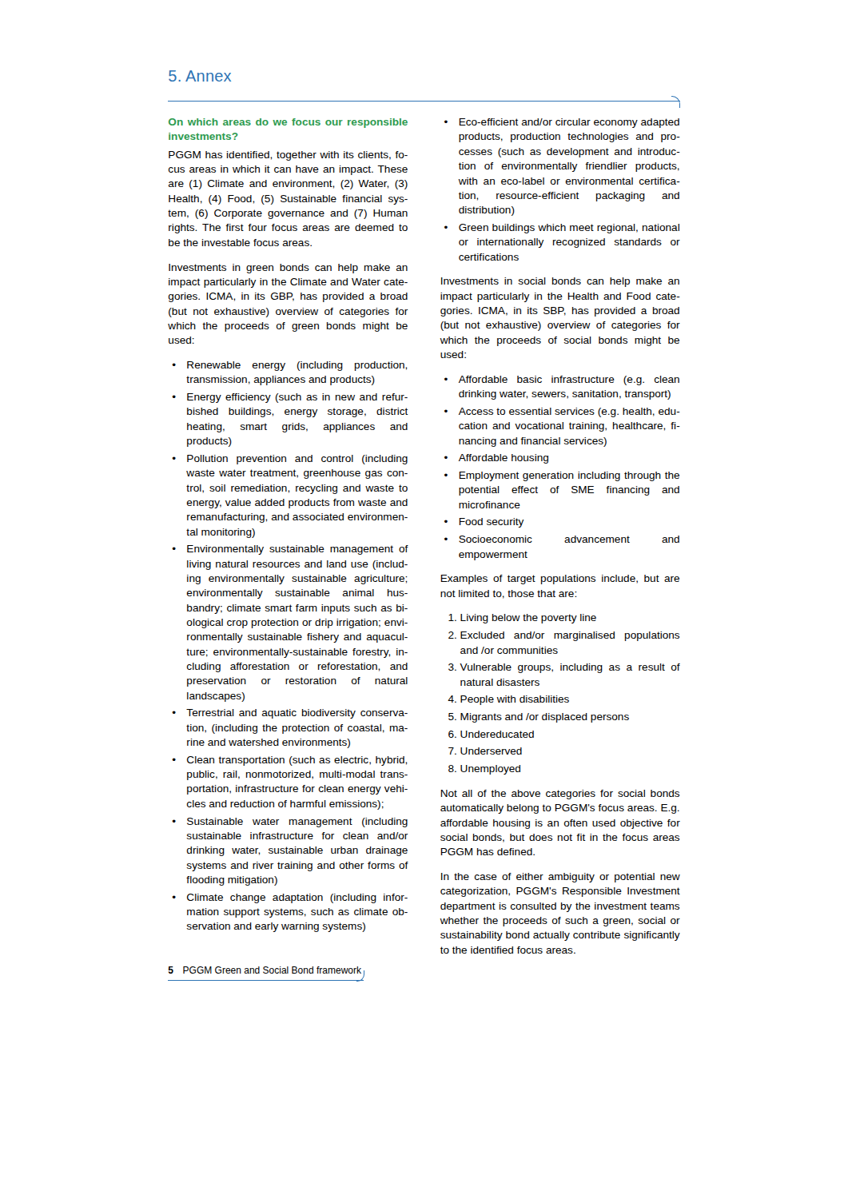5. Annex
On which areas do we focus our responsible investments?
PGGM has identified, together with its clients, focus areas in which it can have an impact. These are (1) Climate and environment, (2) Water, (3) Health, (4) Food, (5) Sustainable financial system, (6) Corporate governance and (7) Human rights. The first four focus areas are deemed to be the investable focus areas.
Investments in green bonds can help make an impact particularly in the Climate and Water categories. ICMA, in its GBP, has provided a broad (but not exhaustive) overview of categories for which the proceeds of green bonds might be used:
Renewable energy (including production, transmission, appliances and products)
Energy efficiency (such as in new and refurbished buildings, energy storage, district heating, smart grids, appliances and products)
Pollution prevention and control (including waste water treatment, greenhouse gas control, soil remediation, recycling and waste to energy, value added products from waste and remanufacturing, and associated environmental monitoring)
Environmentally sustainable management of living natural resources and land use (including environmentally sustainable agriculture; environmentally sustainable animal husbandry; climate smart farm inputs such as biological crop protection or drip irrigation; environmentally sustainable fishery and aquaculture; environmentally-sustainable forestry, including afforestation or reforestation, and preservation or restoration of natural landscapes)
Terrestrial and aquatic biodiversity conservation, (including the protection of coastal, marine and watershed environments)
Clean transportation (such as electric, hybrid, public, rail, nonmotorized, multi-modal transportation, infrastructure for clean energy vehicles and reduction of harmful emissions);
Sustainable water management (including sustainable infrastructure for clean and/or drinking water, sustainable urban drainage systems and river training and other forms of flooding mitigation)
Climate change adaptation (including information support systems, such as climate observation and early warning systems)
Eco-efficient and/or circular economy adapted products, production technologies and processes (such as development and introduction of environmentally friendlier products, with an eco-label or environmental certification, resource-efficient packaging and distribution)
Green buildings which meet regional, national or internationally recognized standards or certifications
Investments in social bonds can help make an impact particularly in the Health and Food categories. ICMA, in its SBP, has provided a broad (but not exhaustive) overview of categories for which the proceeds of social bonds might be used:
Affordable basic infrastructure (e.g. clean drinking water, sewers, sanitation, transport)
Access to essential services (e.g. health, education and vocational training, healthcare, financing and financial services)
Affordable housing
Employment generation including through the potential effect of SME financing and microfinance
Food security
Socioeconomic advancement and empowerment
Examples of target populations include, but are not limited to, those that are:
Living below the poverty line
Excluded and/or marginalised populations and /or communities
Vulnerable groups, including as a result of natural disasters
People with disabilities
Migrants and /or displaced persons
Undereducated
Underserved
Unemployed
Not all of the above categories for social bonds automatically belong to PGGM's focus areas. E.g. affordable housing is an often used objective for social bonds, but does not fit in the focus areas PGGM has defined.
In the case of either ambiguity or potential new categorization, PGGM's Responsible Investment department is consulted by the investment teams whether the proceeds of such a green, social or sustainability bond actually contribute significantly to the identified focus areas.
5 PGGM Green and Social Bond framework